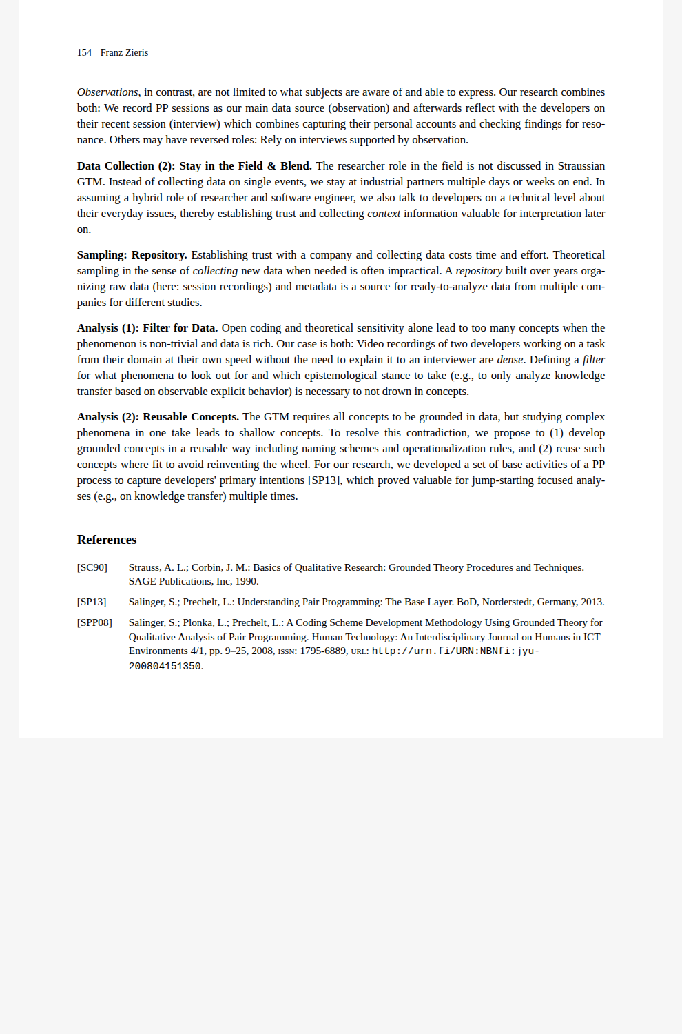154 Franz Zieris
Observations, in contrast, are not limited to what subjects are aware of and able to express. Our research combines both: We record PP sessions as our main data source (observation) and afterwards reflect with the developers on their recent session (interview) which combines capturing their personal accounts and checking findings for resonance. Others may have reversed roles: Rely on interviews supported by observation.
Data Collection (2): Stay in the Field & Blend. The researcher role in the field is not discussed in Straussian GTM. Instead of collecting data on single events, we stay at industrial partners multiple days or weeks on end. In assuming a hybrid role of researcher and software engineer, we also talk to developers on a technical level about their everyday issues, thereby establishing trust and collecting context information valuable for interpretation later on.
Sampling: Repository. Establishing trust with a company and collecting data costs time and effort. Theoretical sampling in the sense of collecting new data when needed is often impractical. A repository built over years organizing raw data (here: session recordings) and metadata is a source for ready-to-analyze data from multiple companies for different studies.
Analysis (1): Filter for Data. Open coding and theoretical sensitivity alone lead to too many concepts when the phenomenon is non-trivial and data is rich. Our case is both: Video recordings of two developers working on a task from their domain at their own speed without the need to explain it to an interviewer are dense. Defining a filter for what phenomena to look out for and which epistemological stance to take (e.g., to only analyze knowledge transfer based on observable explicit behavior) is necessary to not drown in concepts.
Analysis (2): Reusable Concepts. The GTM requires all concepts to be grounded in data, but studying complex phenomena in one take leads to shallow concepts. To resolve this contradiction, we propose to (1) develop grounded concepts in a reusable way including naming schemes and operationalization rules, and (2) reuse such concepts where fit to avoid reinventing the wheel. For our research, we developed a set of base activities of a PP process to capture developers' primary intentions [SP13], which proved valuable for jump-starting focused analyses (e.g., on knowledge transfer) multiple times.
References
[SC90]
Strauss, A. L.; Corbin, J. M.: Basics of Qualitative Research: Grounded Theory Procedures and Techniques. SAGE Publications, Inc, 1990.
[SP13]
Salinger, S.; Prechelt, L.: Understanding Pair Programming: The Base Layer. BoD, Norderstedt, Germany, 2013.
[SPP08]
Salinger, S.; Plonka, L.; Prechelt, L.: A Coding Scheme Development Methodology Using Grounded Theory for Qualitative Analysis of Pair Programming. Human Technology: An Interdisciplinary Journal on Humans in ICT Environments 4/1, pp. 9–25, 2008, issn: 1795-6889, url: http://urn.fi/URN:NBNfi:jyu-200804151350.